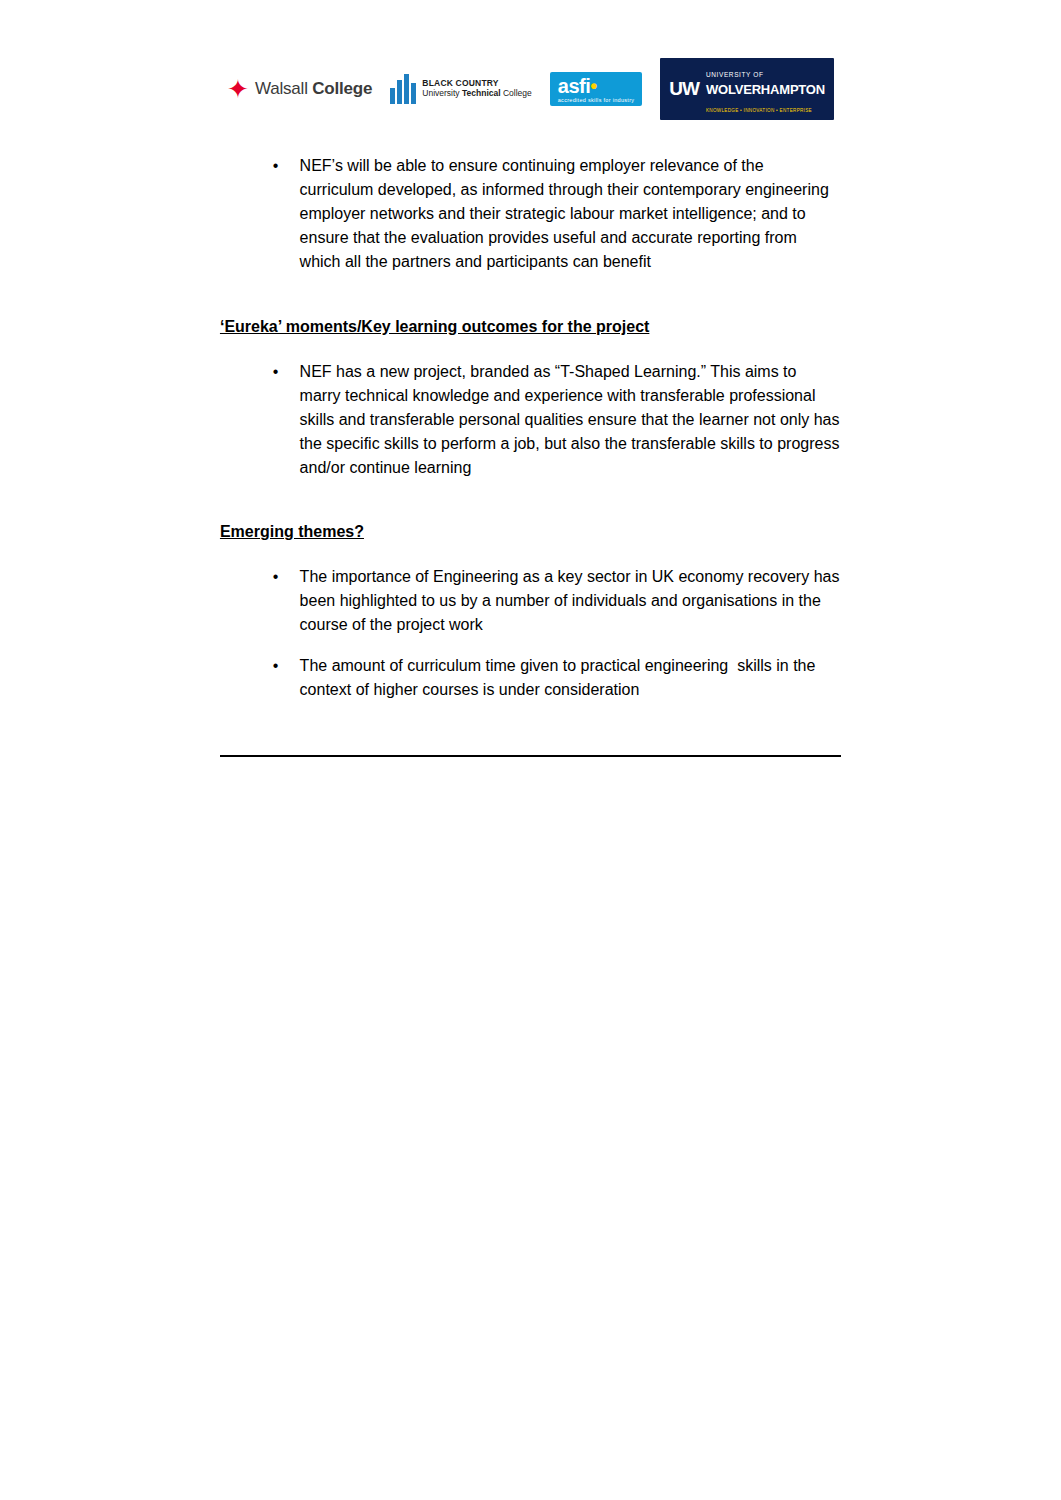✦ Walsall College
BLACK COUNTRY
University Technical College
asfi• accredited skills for industry
UW UNIVERSITY OF
WOLVERHAMPTON
KNOWLEDGE • INNOVATION • ENTERPRISE
NEF’s will be able to ensure continuing employer relevance of the curriculum developed, as informed through their contemporary engineering employer networks and their strategic labour market intelligence; and to ensure that the evaluation provides useful and accurate reporting from which all the partners and participants can benefit
‘Eureka’ moments/Key learning outcomes for the project
NEF has a new project, branded as “T-Shaped Learning.” This aims to marry technical knowledge and experience with transferable professional skills and transferable personal qualities ensure that the learner not only has the specific skills to perform a job, but also the transferable skills to progress and/or continue learning
Emerging themes?
The importance of Engineering as a key sector in UK economy recovery has been highlighted to us by a number of individuals and organisations in the course of the project work
The amount of curriculum time given to practical engineering skills in the context of higher courses is under consideration